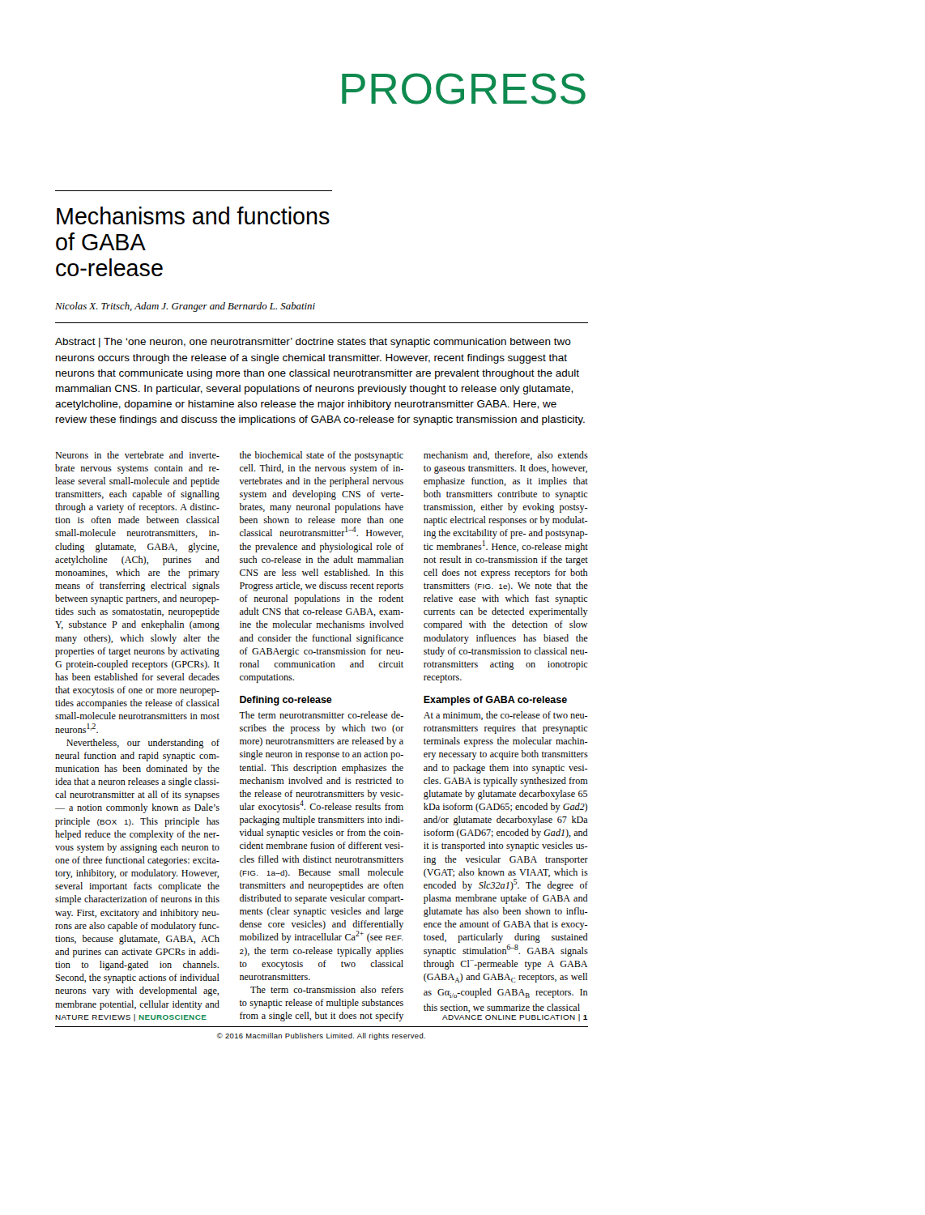PROGRESS
Mechanisms and functions of GABA
co-release
Nicolas X. Tritsch, Adam J. Granger and Bernardo L. Sabatini
Abstract | The ‘one neuron, one neurotransmitter’ doctrine states that synaptic communication between two neurons occurs through the release of a single chemical transmitter. However, recent findings suggest that neurons that communicate using more than one classical neurotransmitter are prevalent throughout the adult mammalian CNS. In particular, several populations of neurons previously thought to release only glutamate, acetylcholine, dopamine or histamine also release the major inhibitory neurotransmitter GABA. Here, we review these findings and discuss the implications of GABA co-release for synaptic transmission and plasticity.
Neurons in the vertebrate and invertebrate nervous systems contain and release several small-molecule and peptide transmitters, each capable of signalling through a variety of receptors. A distinction is often made between classical small-molecule neurotransmitters, including glutamate, GABA, glycine, acetylcholine (ACh), purines and monoamines, which are the primary means of transferring electrical signals between synaptic partners, and neuropeptides such as somatostatin, neuropeptide Y, substance P and enkephalin (among many others), which slowly alter the properties of target neurons by activating G protein-coupled receptors (GPCRs). It has been established for several decades that exocytosis of one or more neuropeptides accompanies the release of classical small-molecule neurotransmitters in most neurons1,2.
Nevertheless, our understanding of neural function and rapid synaptic communication has been dominated by the idea that a neuron releases a single classical neurotransmitter at all of its synapses — a notion commonly known as Dale’s principle (BOX 1). This principle has helped reduce the complexity of the nervous system by assigning each neuron to one of three functional categories: excitatory, inhibitory, or modulatory. However, several important facts complicate the simple characterization of neurons in this way. First, excitatory and inhibitory neurons are also capable of modulatory functions, because glutamate, GABA, ACh and purines can activate GPCRs in addition to ligand-gated ion channels. Second, the synaptic actions of individual neurons vary with developmental age, membrane potential, cellular identity and the biochemical state of the postsynaptic cell. Third, in the nervous system of invertebrates and in the peripheral nervous system and developing CNS of vertebrates, many neuronal populations have been shown to release more than one classical neurotransmitter1–4. However, the prevalence and physiological role of such co-release in the adult mammalian CNS are less well established. In this Progress article, we discuss recent reports of neuronal populations in the rodent adult CNS that co-release GABA, examine the molecular mechanisms involved and consider the functional significance of GABAergic co-transmission for neuronal communication and circuit computations.
Defining co-release
The term neurotransmitter co-release describes the process by which two (or more) neurotransmitters are released by a single neuron in response to an action potential. This description emphasizes the mechanism involved and is restricted to the release of neurotransmitters by vesicular exocytosis4. Co-release results from packaging multiple transmitters into individual synaptic vesicles or from the coincident membrane fusion of different vesicles filled with distinct neurotransmitters (FIG. 1a–d). Because small molecule transmitters and neuropeptides are often distributed to separate vesicular compartments (clear synaptic vesicles and large dense core vesicles) and differentially mobilized by intracellular Ca2+ (see REF. 2), the term co-release typically applies to exocytosis of two classical neurotransmitters.
The term co-transmission also refers to synaptic release of multiple substances from a single cell, but it does not specify mechanism and, therefore, also extends to gaseous transmitters. It does, however, emphasize function, as it implies that both transmitters contribute to synaptic transmission, either by evoking postsynaptic electrical responses or by modulating the excitability of pre- and postsynaptic membranes1. Hence, co-release might not result in co-transmission if the target cell does not express receptors for both transmitters (FIG. 1e). We note that the relative ease with which fast synaptic currents can be detected experimentally compared with the detection of slow modulatory influences has biased the study of co-transmission to classical neurotransmitters acting on ionotropic receptors.
Examples of GABA co-release
At a minimum, the co-release of two neurotransmitters requires that presynaptic terminals express the molecular machinery necessary to acquire both transmitters and to package them into synaptic vesicles. GABA is typically synthesized from glutamate by glutamate decarboxylase 65 kDa isoform (GAD65; encoded by Gad2) and/or glutamate decarboxylase 67 kDa isoform (GAD67; encoded by Gad1), and it is transported into synaptic vesicles using the vesicular GABA transporter (VGAT; also known as VIAAT, which is encoded by Slc32a1)5. The degree of plasma membrane uptake of GABA and glutamate has also been shown to influence the amount of GABA that is exocytosed, particularly during sustained synaptic stimulation6–8. GABA signals through Cl−-permeable type A GABA (GABAA) and GABAC receptors, as well as Gαi/o-coupled GABAB receptors. In this section, we summarize the classical
NATURE REVIEWS | NEUROSCIENCE
ADVANCE ONLINE PUBLICATION | 1
© 2016 Macmillan Publishers Limited. All rights reserved.